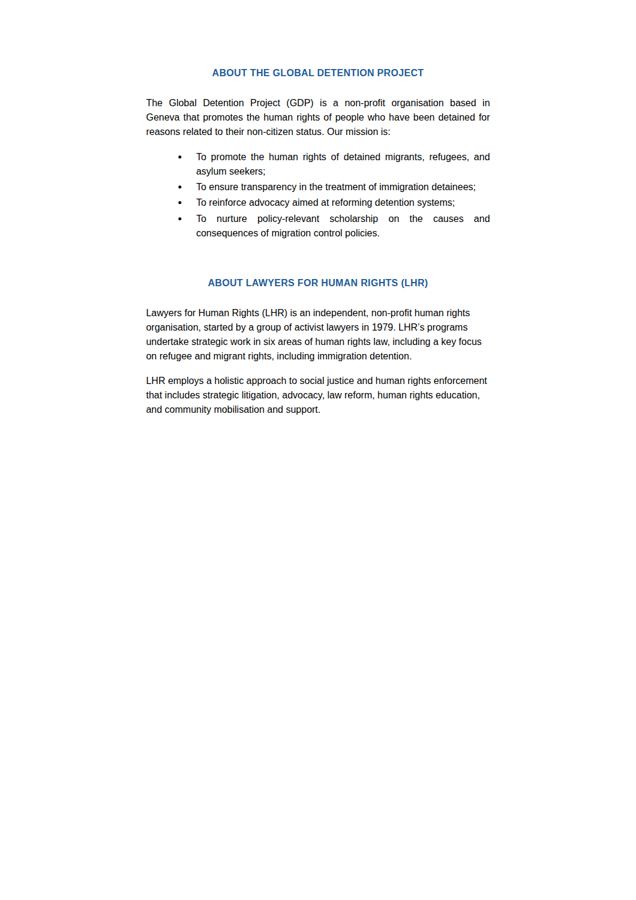ABOUT THE GLOBAL DETENTION PROJECT
The Global Detention Project (GDP) is a non-profit organisation based in Geneva that promotes the human rights of people who have been detained for reasons related to their non-citizen status. Our mission is:
To promote the human rights of detained migrants, refugees, and asylum seekers;
To ensure transparency in the treatment of immigration detainees;
To reinforce advocacy aimed at reforming detention systems;
To nurture policy-relevant scholarship on the causes and consequences of migration control policies.
ABOUT LAWYERS FOR HUMAN RIGHTS (LHR)
Lawyers for Human Rights (LHR) is an independent, non-profit human rights organisation, started by a group of activist lawyers in 1979. LHR’s programs undertake strategic work in six areas of human rights law, including a key focus on refugee and migrant rights, including immigration detention.
LHR employs a holistic approach to social justice and human rights enforcement that includes strategic litigation, advocacy, law reform, human rights education, and community mobilisation and support.